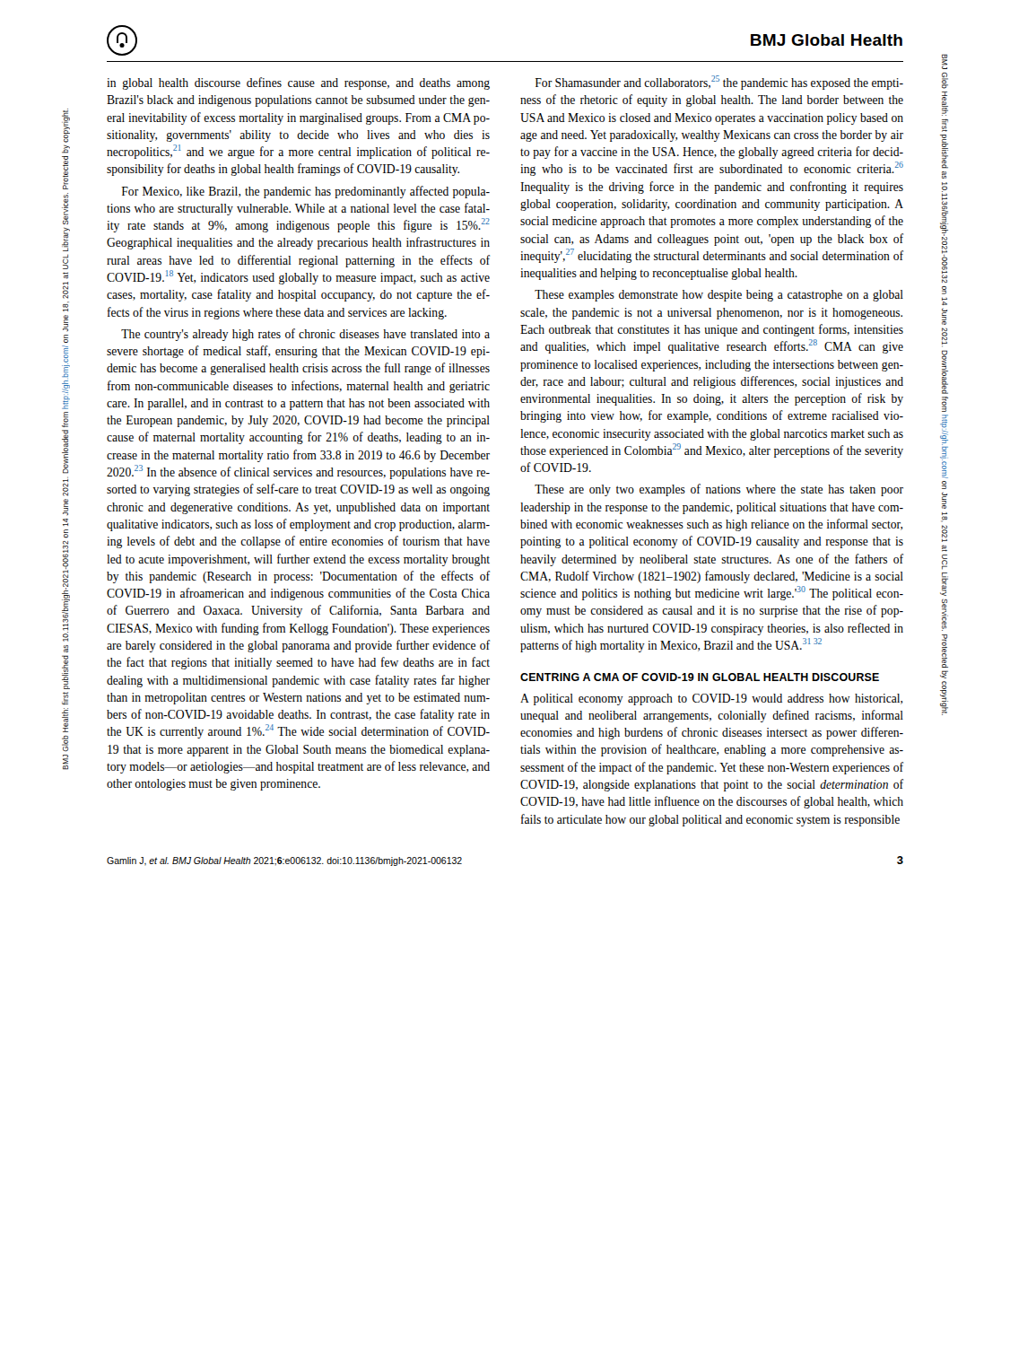BMJ Glob Health: first published as 10.1136/bmjgh-2021-006132 on 14 June 2021. Downloaded from http://gh.bmj.com/ on June 18, 2021 at UCL Library Services. Protected by copyright.
BMJ Glob Health: first published as 10.1136/bmjgh-2021-006132 on 14 June 2021. Downloaded from http://gh.bmj.com/ on June 18, 2021 at UCL Library Services. Protected by copyright.
BMJ Global Health
in global health discourse defines cause and response, and deaths among Brazil's black and indigenous populations cannot be subsumed under the general inevitability of excess mortality in marginalised groups. From a CMA positionality, governments' ability to decide who lives and who dies is necropolitics,21 and we argue for a more central implication of political responsibility for deaths in global health framings of COVID-19 causality.
For Mexico, like Brazil, the pandemic has predominantly affected populations who are structurally vulnerable. While at a national level the case fatality rate stands at 9%, among indigenous people this figure is 15%.22 Geographical inequalities and the already precarious health infrastructures in rural areas have led to differential regional patterning in the effects of COVID-19.18 Yet, indicators used globally to measure impact, such as active cases, mortality, case fatality and hospital occupancy, do not capture the effects of the virus in regions where these data and services are lacking.
The country's already high rates of chronic diseases have translated into a severe shortage of medical staff, ensuring that the Mexican COVID-19 epidemic has become a generalised health crisis across the full range of illnesses from non-communicable diseases to infections, maternal health and geriatric care. In parallel, and in contrast to a pattern that has not been associated with the European pandemic, by July 2020, COVID-19 had become the principal cause of maternal mortality accounting for 21% of deaths, leading to an increase in the maternal mortality ratio from 33.8 in 2019 to 46.6 by December 2020.23 In the absence of clinical services and resources, populations have resorted to varying strategies of self-care to treat COVID-19 as well as ongoing chronic and degenerative conditions. As yet, unpublished data on important qualitative indicators, such as loss of employment and crop production, alarming levels of debt and the collapse of entire economies of tourism that have led to acute impoverishment, will further extend the excess mortality brought by this pandemic (Research in process: 'Documentation of the effects of COVID-19 in afroamerican and indigenous communities of the Costa Chica of Guerrero and Oaxaca. University of California, Santa Barbara and CIESAS, Mexico with funding from Kellogg Foundation'). These experiences are barely considered in the global panorama and provide further evidence of the fact that regions that initially seemed to have had few deaths are in fact dealing with a multidimensional pandemic with case fatality rates far higher than in metropolitan centres or Western nations and yet to be estimated numbers of non-COVID-19 avoidable deaths. In contrast, the case fatality rate in the UK is currently around 1%.24 The wide social determination of COVID-19 that is more apparent in the Global South means the biomedical explanatory models—or aetiologies—and hospital treatment are of less relevance, and other ontologies must be given prominence.
For Shamasunder and collaborators,25 the pandemic has exposed the emptiness of the rhetoric of equity in global health. The land border between the USA and Mexico is closed and Mexico operates a vaccination policy based on age and need. Yet paradoxically, wealthy Mexicans can cross the border by air to pay for a vaccine in the USA. Hence, the globally agreed criteria for deciding who is to be vaccinated first are subordinated to economic criteria.26 Inequality is the driving force in the pandemic and confronting it requires global cooperation, solidarity, coordination and community participation. A social medicine approach that promotes a more complex understanding of the social can, as Adams and colleagues point out, 'open up the black box of inequity',27 elucidating the structural determinants and social determination of inequalities and helping to reconceptualise global health.
These examples demonstrate how despite being a catastrophe on a global scale, the pandemic is not a universal phenomenon, nor is it homogeneous. Each outbreak that constitutes it has unique and contingent forms, intensities and qualities, which impel qualitative research efforts.28 CMA can give prominence to localised experiences, including the intersections between gender, race and labour; cultural and religious differences, social injustices and environmental inequalities. In so doing, it alters the perception of risk by bringing into view how, for example, conditions of extreme racialised violence, economic insecurity associated with the global narcotics market such as those experienced in Colombia29 and Mexico, alter perceptions of the severity of COVID-19.
These are only two examples of nations where the state has taken poor leadership in the response to the pandemic, political situations that have combined with economic weaknesses such as high reliance on the informal sector, pointing to a political economy of COVID-19 causality and response that is heavily determined by neoliberal state structures. As one of the fathers of CMA, Rudolf Virchow (1821–1902) famously declared, 'Medicine is a social science and politics is nothing but medicine writ large.'30 The political economy must be considered as causal and it is no surprise that the rise of populism, which has nurtured COVID-19 conspiracy theories, is also reflected in patterns of high mortality in Mexico, Brazil and the USA.31 32
CENTRING A CMA OF COVID-19 IN GLOBAL HEALTH DISCOURSE
A political economy approach to COVID-19 would address how historical, unequal and neoliberal arrangements, colonially defined racisms, informal economies and high burdens of chronic diseases intersect as power differentials within the provision of healthcare, enabling a more comprehensive assessment of the impact of the pandemic. Yet these non-Western experiences of COVID-19, alongside explanations that point to the social determination of COVID-19, have had little influence on the discourses of global health, which fails to articulate how our global political and economic system is responsible
Gamlin J, et al. BMJ Global Health 2021;6:e006132. doi:10.1136/bmjgh-2021-006132
3